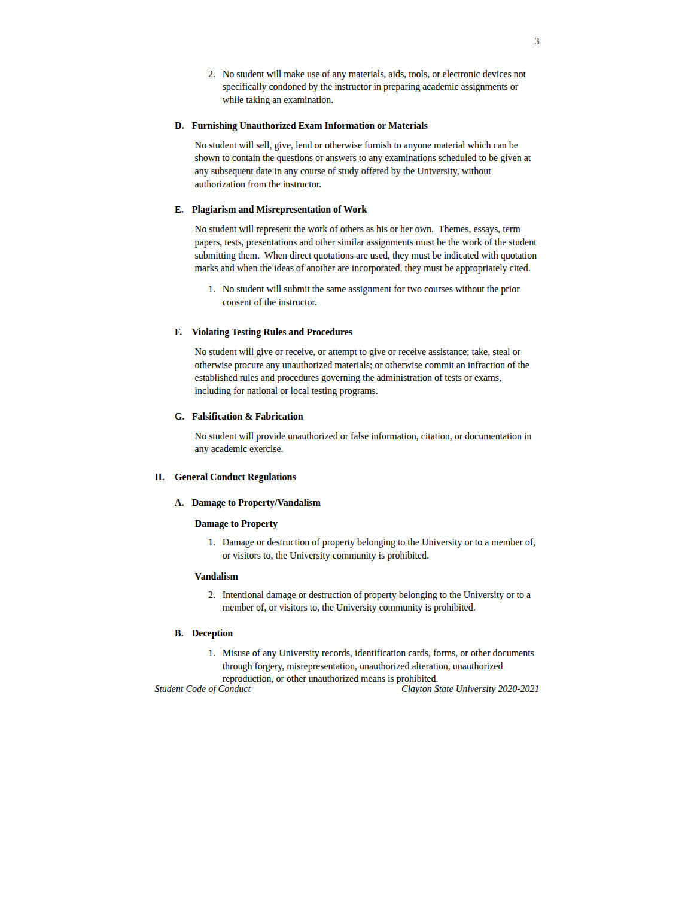3
No student will make use of any materials, aids, tools, or electronic devices not specifically condoned by the instructor in preparing academic assignments or while taking an examination.
D. Furnishing Unauthorized Exam Information or Materials
No student will sell, give, lend or otherwise furnish to anyone material which can be shown to contain the questions or answers to any examinations scheduled to be given at any subsequent date in any course of study offered by the University, without authorization from the instructor.
E. Plagiarism and Misrepresentation of Work
No student will represent the work of others as his or her own. Themes, essays, term papers, tests, presentations and other similar assignments must be the work of the student submitting them. When direct quotations are used, they must be indicated with quotation marks and when the ideas of another are incorporated, they must be appropriately cited.
No student will submit the same assignment for two courses without the prior consent of the instructor.
F. Violating Testing Rules and Procedures
No student will give or receive, or attempt to give or receive assistance; take, steal or otherwise procure any unauthorized materials; or otherwise commit an infraction of the established rules and procedures governing the administration of tests or exams, including for national or local testing programs.
G. Falsification & Fabrication
No student will provide unauthorized or false information, citation, or documentation in any academic exercise.
II. General Conduct Regulations
A. Damage to Property/Vandalism
Damage to Property
Damage or destruction of property belonging to the University or to a member of, or visitors to, the University community is prohibited.
Vandalism
Intentional damage or destruction of property belonging to the University or to a member of, or visitors to, the University community is prohibited.
B. Deception
Misuse of any University records, identification cards, forms, or other documents through forgery, misrepresentation, unauthorized alteration, unauthorized reproduction, or other unauthorized means is prohibited.
Student Code of Conduct Clayton State University 2020-2021